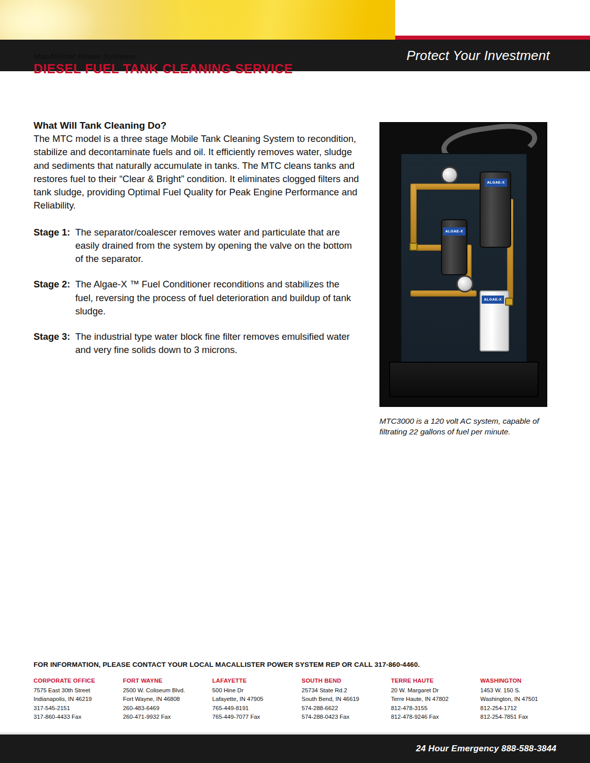Protect Your Investment
MacAllister Power Systems
Diesel Fuel Tank Cleaning Service
What Will Tank Cleaning Do?
The MTC model is a three stage Mobile Tank Cleaning System to recondition, stabilize and decontaminate fuels and oil. It efficiently removes water, sludge and sediments that naturally accumulate in tanks. The MTC cleans tanks and restores fuel to their “Clear & Bright” condition. It eliminates clogged filters and tank sludge, providing Optimal Fuel Quality for Peak Engine Performance and Reliability.
Stage 1:
The separator/coalescer removes water and particulate that are easily drained from the system by opening the valve on the bottom of the separator.
Stage 2:
The Algae-X ™ Fuel Conditioner reconditions and stabilizes the fuel, reversing the process of fuel deterioration and buildup of tank sludge.
Stage 3:
The industrial type water block fine filter removes emulsified water and very fine solids down to 3 microns.
ALGAE-X
ALGAE-X
ALGAE-X
MTC3000 is a 120 volt AC system, capable of filtrating 22 gallons of fuel per minute.
For information, please contact your local MacAllister Power System rep or call 317-860-4460.
Corporate Office
7575 East 30th Street
Indianapolis, IN 46219
317-545-2151
317-860-4433 Fax
Fort Wayne
2500 W. Coliseum Blvd.
Fort Wayne, IN 46808
260-483-6469
260-471-9932 Fax
Lafayette
500 Hine Dr
Lafayette, IN 47905
765-449-8191
765-449-7077 Fax
South Bend
25734 State Rd.2
South Bend, IN 46619
574-288-6622
574-288-0423 Fax
Terre Haute
20 W. Margaret Dr
Terre Haute, IN 47802
812-478-3155
812-478-9246 Fax
Washington
1453 W. 150 S.
Washington, IN 47501
812-254-1712
812-254-7851 Fax
24 Hour Emergency 888-588-3844